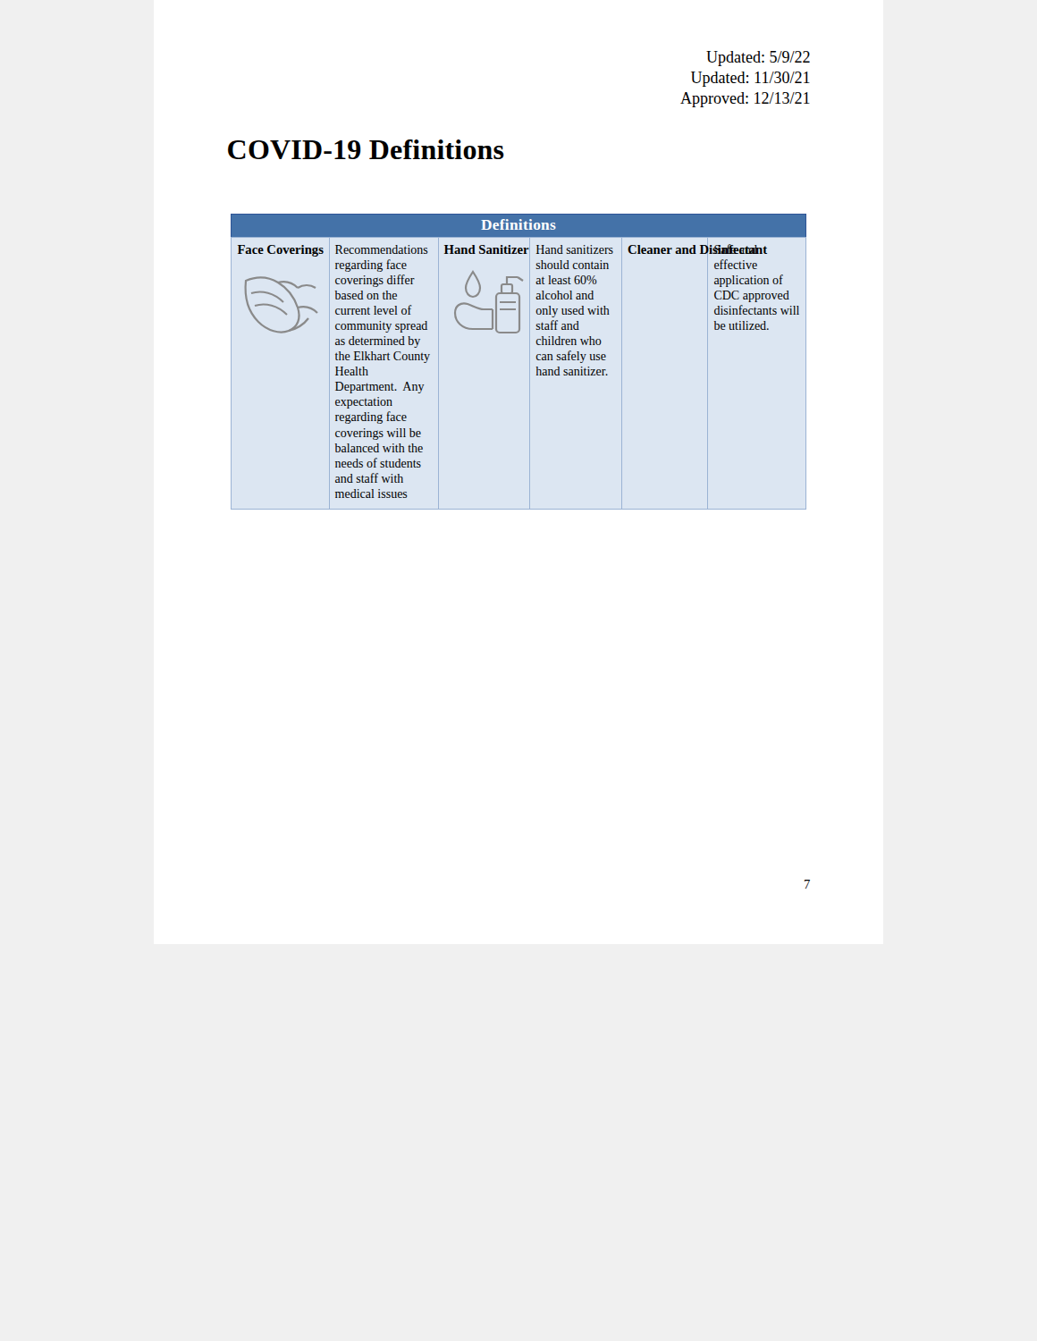Updated: 5/9/22
Updated: 11/30/21
Approved: 12/13/21
COVID-19 Definitions
Definitions
| Face Coverings | Recommendations regarding face coverings differ based on the current level of community spread as determined by the Elkhart County Health Department. Any expectation regarding face coverings will be balanced with the needs of students and staff with medical issues | Hand Sanitizer | Hand sanitizers should contain at least 60% alcohol and only used with staff and children who can safely use hand sanitizer. | Cleaner and Disinfectant | Safe and effective application of CDC approved disinfectants will be utilized. |
7